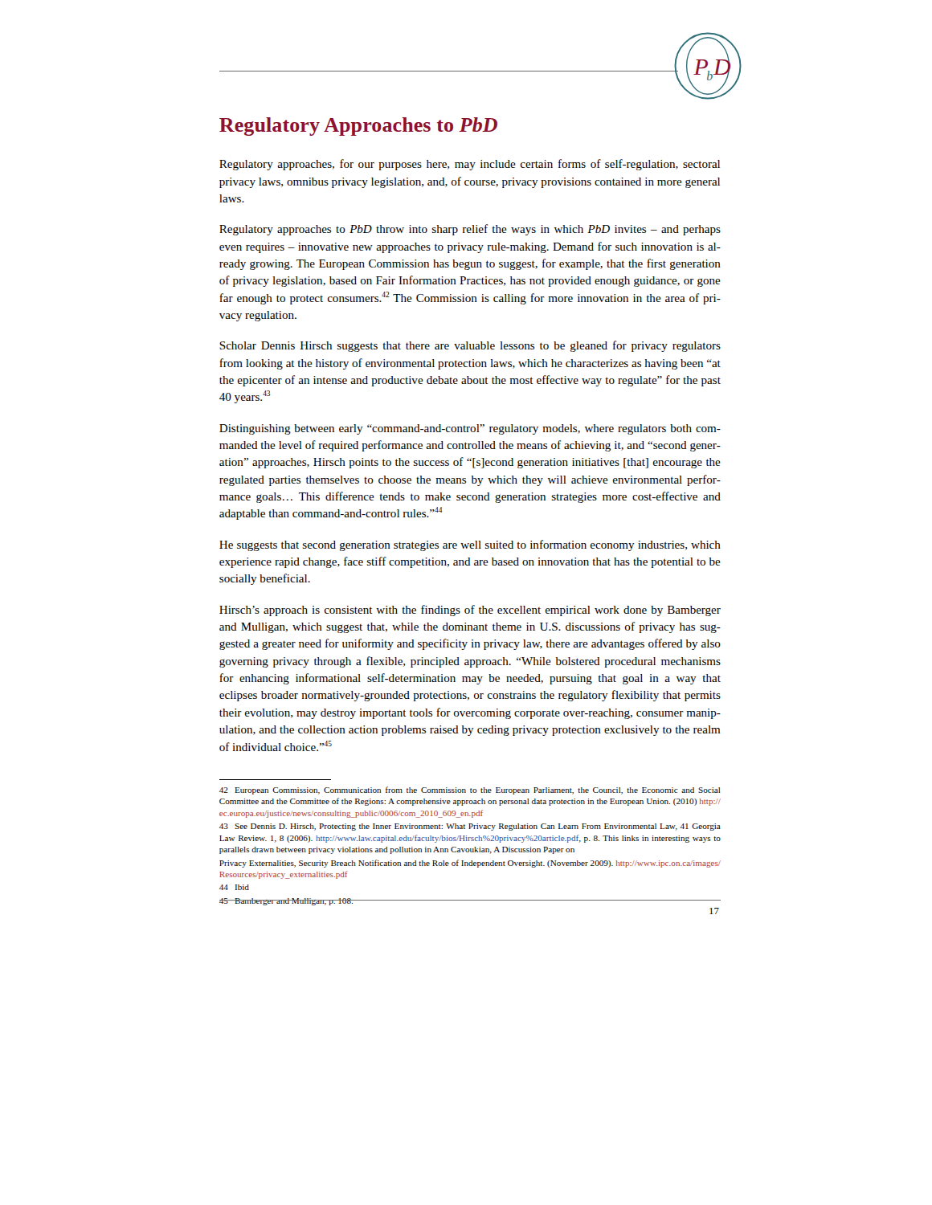P b D
Regulatory Approaches to PbD
Regulatory approaches, for our purposes here, may include certain forms of self-regulation, sectoral privacy laws, omnibus privacy legislation, and, of course, privacy provisions contained in more general laws.
Regulatory approaches to PbD throw into sharp relief the ways in which PbD invites – and perhaps even requires – innovative new approaches to privacy rule-making. Demand for such innovation is already growing. The European Commission has begun to suggest, for example, that the first generation of privacy legislation, based on Fair Information Practices, has not provided enough guidance, or gone far enough to protect consumers.42 The Commission is calling for more innovation in the area of privacy regulation.
Scholar Dennis Hirsch suggests that there are valuable lessons to be gleaned for privacy regulators from looking at the history of environmental protection laws, which he characterizes as having been “at the epicenter of an intense and productive debate about the most effective way to regulate” for the past 40 years.43
Distinguishing between early “command-and-control” regulatory models, where regulators both commanded the level of required performance and controlled the means of achieving it, and “second generation” approaches, Hirsch points to the success of “[s]econd generation initiatives [that] encourage the regulated parties themselves to choose the means by which they will achieve environmental performance goals… This difference tends to make second generation strategies more cost-effective and adaptable than command-and-control rules.”44
He suggests that second generation strategies are well suited to information economy industries, which experience rapid change, face stiff competition, and are based on innovation that has the potential to be socially beneficial.
Hirsch’s approach is consistent with the findings of the excellent empirical work done by Bamberger and Mulligan, which suggest that, while the dominant theme in U.S. discussions of privacy has suggested a greater need for uniformity and specificity in privacy law, there are advantages offered by also governing privacy through a flexible, principled approach. “While bolstered procedural mechanisms for enhancing informational self-determination may be needed, pursuing that goal in a way that eclipses broader normatively-grounded protections, or constrains the regulatory flexibility that permits their evolution, may destroy important tools for overcoming corporate over-reaching, consumer manipulation, and the collection action problems raised by ceding privacy protection exclusively to the realm of individual choice.”45
42 European Commission, Communication from the Commission to the European Parliament, the Council, the Economic and Social Committee and the Committee of the Regions: A comprehensive approach on personal data protection in the European Union. (2010) http://ec.europa.eu/justice/news/consulting_public/0006/com_2010_609_en.pdf
43 See Dennis D. Hirsch, Protecting the Inner Environment: What Privacy Regulation Can Learn From Environmental Law, 41 Georgia Law Review. 1, 8 (2006). http://www.law.capital.edu/faculty/bios/Hirsch%20privacy%20article.pdf, p. 8. This links in interesting ways to parallels drawn between privacy violations and pollution in Ann Cavoukian, A Discussion Paper on
Privacy Externalities, Security Breach Notification and the Role of Independent Oversight. (November 2009). http://www.ipc.on.ca/images/Resources/privacy_externalities.pdf
44 Ibid
45 Bamberger and Mulligan, p. 108.
17